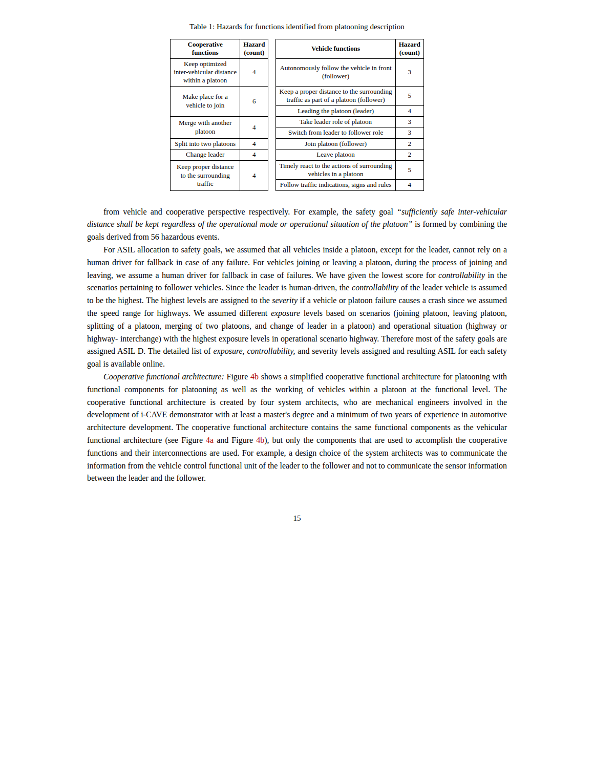Table 1: Hazards for functions identified from platooning description
| Cooperative functions | Hazard (count) | | Vehicle functions | Hazard (count) |
| Keep optimized inter-vehicular distance within a platoon | 4 | | Autonomously follow the vehicle in front (follower) | 3 |
| Make place for a vehicle to join | 6 | | Keep a proper distance to the surrounding traffic as part of a platoon (follower) | 5 |
| | Leading the platoon (leader) | 4 |
| Merge with another platoon | 4 | | Take leader role of platoon | 3 |
| | Switch from leader to follower role | 3 |
| Split into two platoons | 4 | | Join platoon (follower) | 2 |
| Change leader | 4 | | Leave platoon | 2 |
| Keep proper distance to the surrounding traffic | 4 | | Timely react to the actions of surrounding vehicles in a platoon | 5 |
| | Follow traffic indications, signs and rules | 4 |
from vehicle and cooperative perspective respectively. For example, the safety goal “sufficiently safe inter-vehicular distance shall be kept regardless of the operational mode or operational situation of the platoon” is formed by combining the goals derived from 56 hazardous events.
For ASIL allocation to safety goals, we assumed that all vehicles inside a platoon, except for the leader, cannot rely on a human driver for fallback in case of any failure. For vehicles joining or leaving a platoon, during the process of joining and leaving, we assume a human driver for fallback in case of failures. We have given the lowest score for controllability in the scenarios pertaining to follower vehicles. Since the leader is human-driven, the controllability of the leader vehicle is assumed to be the highest. The highest levels are assigned to the severity if a vehicle or platoon failure causes a crash since we assumed the speed range for highways. We assumed different exposure levels based on scenarios (joining platoon, leaving platoon, splitting of a platoon, merging of two platoons, and change of leader in a platoon) and operational situation (highway or highway- interchange) with the highest exposure levels in operational scenario highway. Therefore most of the safety goals are assigned ASIL D. The detailed list of exposure, controllability, and severity levels assigned and resulting ASIL for each safety goal is available online.
Cooperative functional architecture: Figure 4b shows a simplified cooperative functional architecture for platooning with functional components for platooning as well as the working of vehicles within a platoon at the functional level. The cooperative functional architecture is created by four system architects, who are mechanical engineers involved in the development of i-CAVE demonstrator with at least a master's degree and a minimum of two years of experience in automotive architecture development. The cooperative functional architecture contains the same functional components as the vehicular functional architecture (see Figure 4a and Figure 4b), but only the components that are used to accomplish the cooperative functions and their interconnections are used. For example, a design choice of the system architects was to communicate the information from the vehicle control functional unit of the leader to the follower and not to communicate the sensor information between the leader and the follower.
15